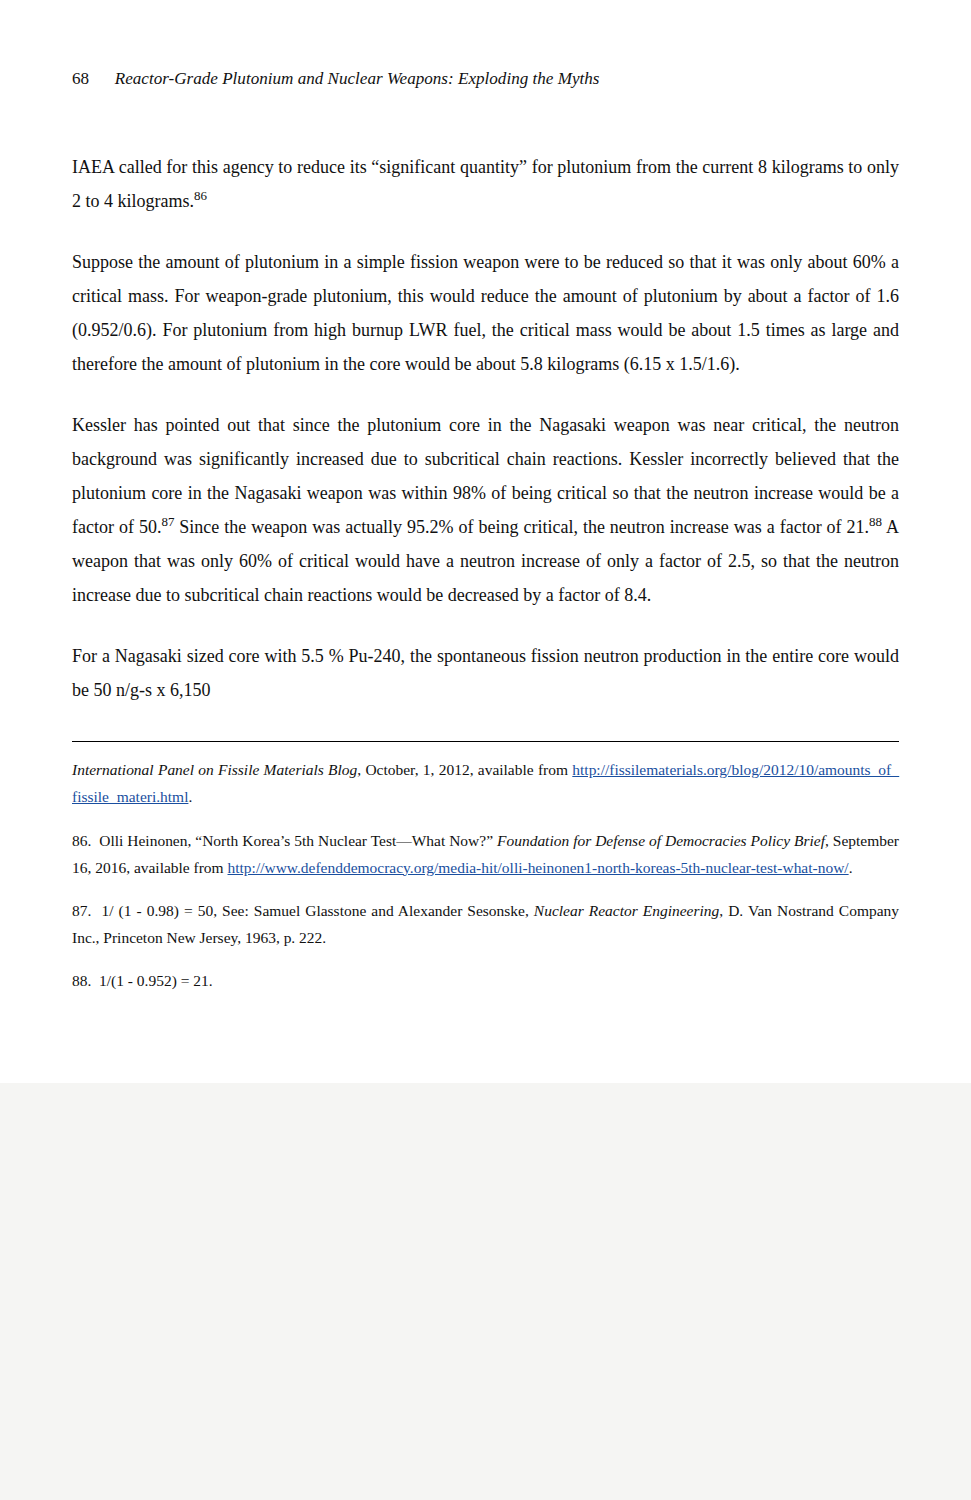68 Reactor-Grade Plutonium and Nuclear Weapons: Exploding the Myths
IAEA called for this agency to reduce its “significant quantity” for plutonium from the current 8 kilograms to only 2 to 4 kilograms.86
Suppose the amount of plutonium in a simple fission weapon were to be reduced so that it was only about 60% a critical mass. For weapon-grade plutonium, this would reduce the amount of plutonium by about a factor of 1.6 (0.952/0.6). For plutonium from high burnup LWR fuel, the critical mass would be about 1.5 times as large and therefore the amount of plutonium in the core would be about 5.8 kilograms (6.15 x 1.5/1.6).
Kessler has pointed out that since the plutonium core in the Nagasaki weapon was near critical, the neutron background was significantly increased due to subcritical chain reactions. Kessler incorrectly believed that the plutonium core in the Nagasaki weapon was within 98% of being critical so that the neutron increase would be a factor of 50.87 Since the weapon was actually 95.2% of being critical, the neutron increase was a factor of 21.88 A weapon that was only 60% of critical would have a neutron increase of only a factor of 2.5, so that the neutron increase due to subcritical chain reactions would be decreased by a factor of 8.4.
For a Nagasaki sized core with 5.5 % Pu-240, the spontaneous fission neutron production in the entire core would be 50 n/g-s x 6,150
International Panel on Fissile Materials Blog, October, 1, 2012, available from http://fissilematerials.org/blog/2012/10/amounts_of_fissile_materi.html.
86. Olli Heinonen, “North Korea’s 5th Nuclear Test—What Now?” Foundation for Defense of Democracies Policy Brief, September 16, 2016, available from http://www.defenddemocracy.org/media-hit/olli-heinonen1-north-koreas-5th-nuclear-test-what-now/.
87. 1/ (1 - 0.98) = 50, See: Samuel Glasstone and Alexander Sesonske, Nuclear Reactor Engineering, D. Van Nostrand Company Inc., Princeton New Jersey, 1963, p. 222.
88. 1/(1 - 0.952) = 21.